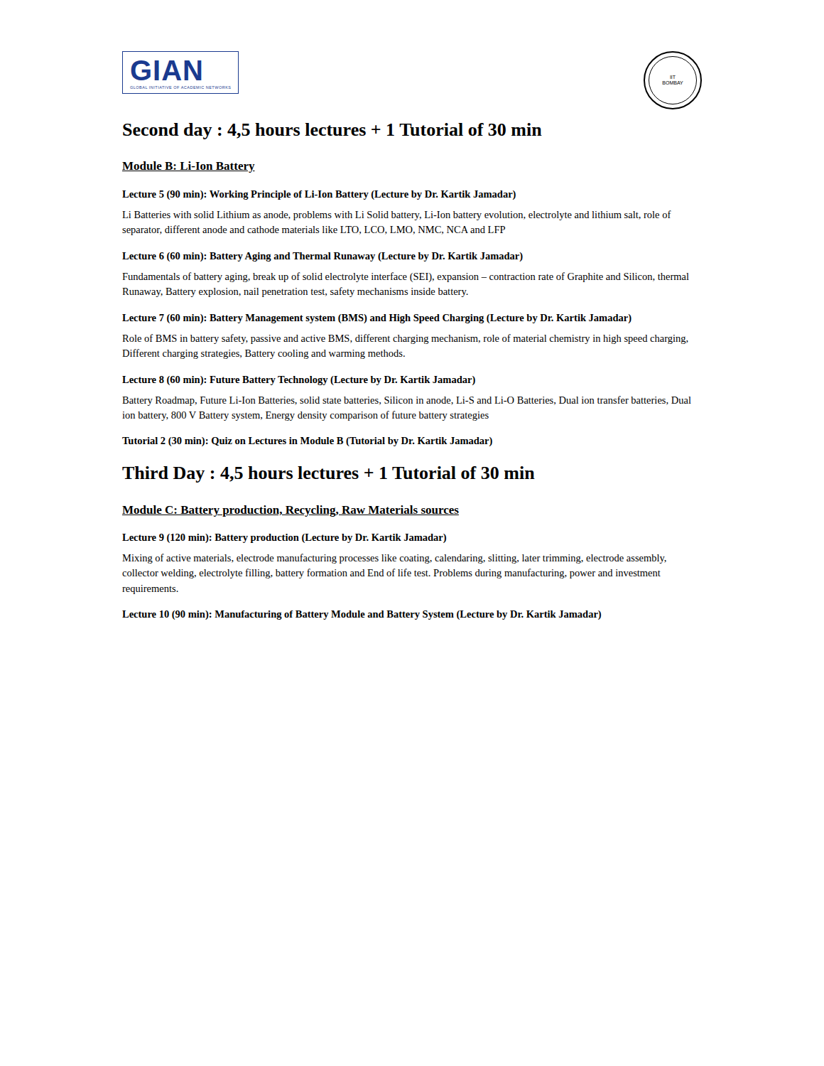GIAN GLOBAL INITIATIVE OF ACADEMIC NETWORKS
IIT
BOMBAY
Second day : 4,5 hours lectures + 1 Tutorial of 30 min
Module B: Li-Ion Battery
Lecture 5 (90 min): Working Principle of Li-Ion Battery (Lecture by Dr. Kartik Jamadar)
Li Batteries with solid Lithium as anode, problems with Li Solid battery, Li-Ion battery evolution, electrolyte and lithium salt, role of separator, different anode and cathode materials like LTO, LCO, LMO, NMC, NCA and LFP
Lecture 6 (60 min): Battery Aging and Thermal Runaway (Lecture by Dr. Kartik Jamadar)
Fundamentals of battery aging, break up of solid electrolyte interface (SEI), expansion – contraction rate of Graphite and Silicon, thermal Runaway, Battery explosion, nail penetration test, safety mechanisms inside battery.
Lecture 7 (60 min): Battery Management system (BMS) and High Speed Charging (Lecture by Dr. Kartik Jamadar)
Role of BMS in battery safety, passive and active BMS, different charging mechanism, role of material chemistry in high speed charging, Different charging strategies, Battery cooling and warming methods.
Lecture 8 (60 min): Future Battery Technology (Lecture by Dr. Kartik Jamadar)
Battery Roadmap, Future Li-Ion Batteries, solid state batteries, Silicon in anode, Li-S and Li-O Batteries, Dual ion transfer batteries, Dual ion battery, 800 V Battery system, Energy density comparison of future battery strategies
Tutorial 2 (30 min): Quiz on Lectures in Module B (Tutorial by Dr. Kartik Jamadar)
Third Day : 4,5 hours lectures + 1 Tutorial of 30 min
Module C: Battery production, Recycling, Raw Materials sources
Lecture 9 (120 min): Battery production (Lecture by Dr. Kartik Jamadar)
Mixing of active materials, electrode manufacturing processes like coating, calendaring, slitting, later trimming, electrode assembly, collector welding, electrolyte filling, battery formation and End of life test. Problems during manufacturing, power and investment requirements.
Lecture 10 (90 min): Manufacturing of Battery Module and Battery System (Lecture by Dr. Kartik Jamadar)